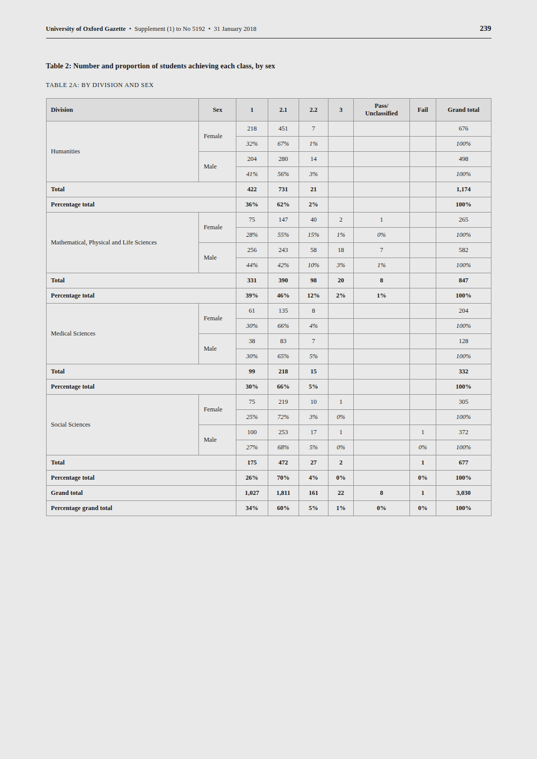University of Oxford Gazette • Supplement (1) to No 5192 • 31 January 2018
239
Table 2: Number and proportion of students achieving each class, by sex
Table 2a: by division and sex
| Division | Sex | 1 | 2.1 | 2.2 | 3 | Pass/ Unclassified | Fail | Grand total |
| --- | --- | --- | --- | --- | --- | --- | --- | --- |
| Humanities | Female | 218 | 451 | 7 | | | | 676 |
| 32% | 67% | 1% | | | | 100% |
| Male | 204 | 280 | 14 | | | | 498 |
| 41% | 56% | 3% | | | | 100% |
| Total | 422 | 731 | 21 | | | | 1,174 |
| Percentage total | 36% | 62% | 2% | | | | 100% |
| Mathematical, Physical and Life Sciences | Female | 75 | 147 | 40 | 2 | 1 | | 265 |
| 28% | 55% | 15% | 1% | 0% | | 100% |
| Male | 256 | 243 | 58 | 18 | 7 | | 582 |
| 44% | 42% | 10% | 3% | 1% | | 100% |
| Total | 331 | 390 | 98 | 20 | 8 | | 847 |
| Percentage total | 39% | 46% | 12% | 2% | 1% | | 100% |
| Medical Sciences | Female | 61 | 135 | 8 | | | | 204 |
| 30% | 66% | 4% | | | | 100% |
| Male | 38 | 83 | 7 | | | | 128 |
| 30% | 65% | 5% | | | | 100% |
| Total | 99 | 218 | 15 | | | | 332 |
| Percentage total | 30% | 66% | 5% | | | | 100% |
| Social Sciences | Female | 75 | 219 | 10 | 1 | | | 305 |
| 25% | 72% | 3% | 0% | | | 100% |
| Male | 100 | 253 | 17 | 1 | | 1 | 372 |
| 27% | 68% | 5% | 0% | | 0% | 100% |
| Total | 175 | 472 | 27 | 2 | | 1 | 677 |
| Percentage total | 26% | 70% | 4% | 0% | | 0% | 100% |
| Grand total | 1,027 | 1,811 | 161 | 22 | 8 | 1 | 3,030 |
| Percentage grand total | 34% | 60% | 5% | 1% | 0% | 0% | 100% |